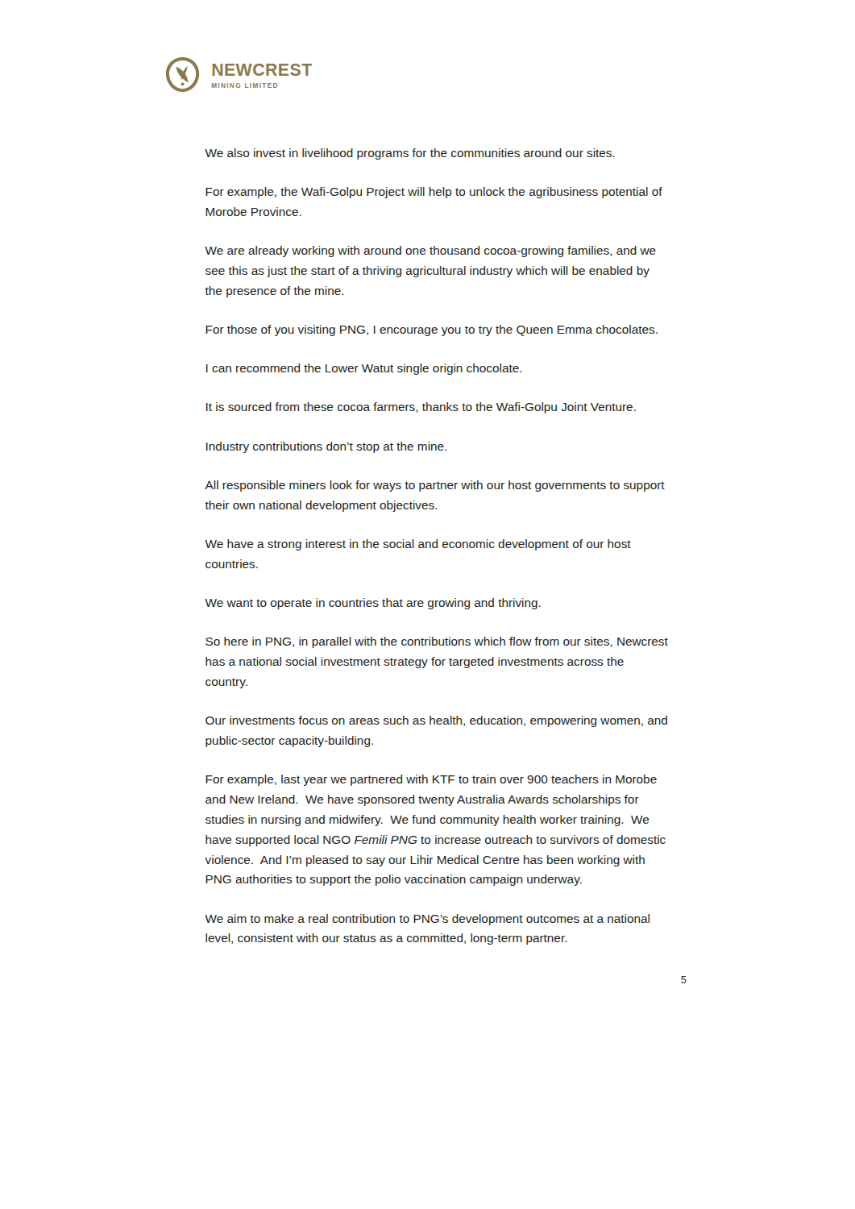NEWCREST MINING LIMITED
We also invest in livelihood programs for the communities around our sites.
For example, the Wafi-Golpu Project will help to unlock the agribusiness potential of Morobe Province.
We are already working with around one thousand cocoa-growing families, and we see this as just the start of a thriving agricultural industry which will be enabled by the presence of the mine.
For those of you visiting PNG, I encourage you to try the Queen Emma chocolates.
I can recommend the Lower Watut single origin chocolate.
It is sourced from these cocoa farmers, thanks to the Wafi-Golpu Joint Venture.
Industry contributions don’t stop at the mine.
All responsible miners look for ways to partner with our host governments to support their own national development objectives.
We have a strong interest in the social and economic development of our host countries.
We want to operate in countries that are growing and thriving.
So here in PNG, in parallel with the contributions which flow from our sites, Newcrest has a national social investment strategy for targeted investments across the country.
Our investments focus on areas such as health, education, empowering women, and public-sector capacity-building.
For example, last year we partnered with KTF to train over 900 teachers in Morobe and New Ireland. We have sponsored twenty Australia Awards scholarships for studies in nursing and midwifery. We fund community health worker training. We have supported local NGO Femili PNG to increase outreach to survivors of domestic violence. And I’m pleased to say our Lihir Medical Centre has been working with PNG authorities to support the polio vaccination campaign underway.
We aim to make a real contribution to PNG’s development outcomes at a national level, consistent with our status as a committed, long-term partner.
5